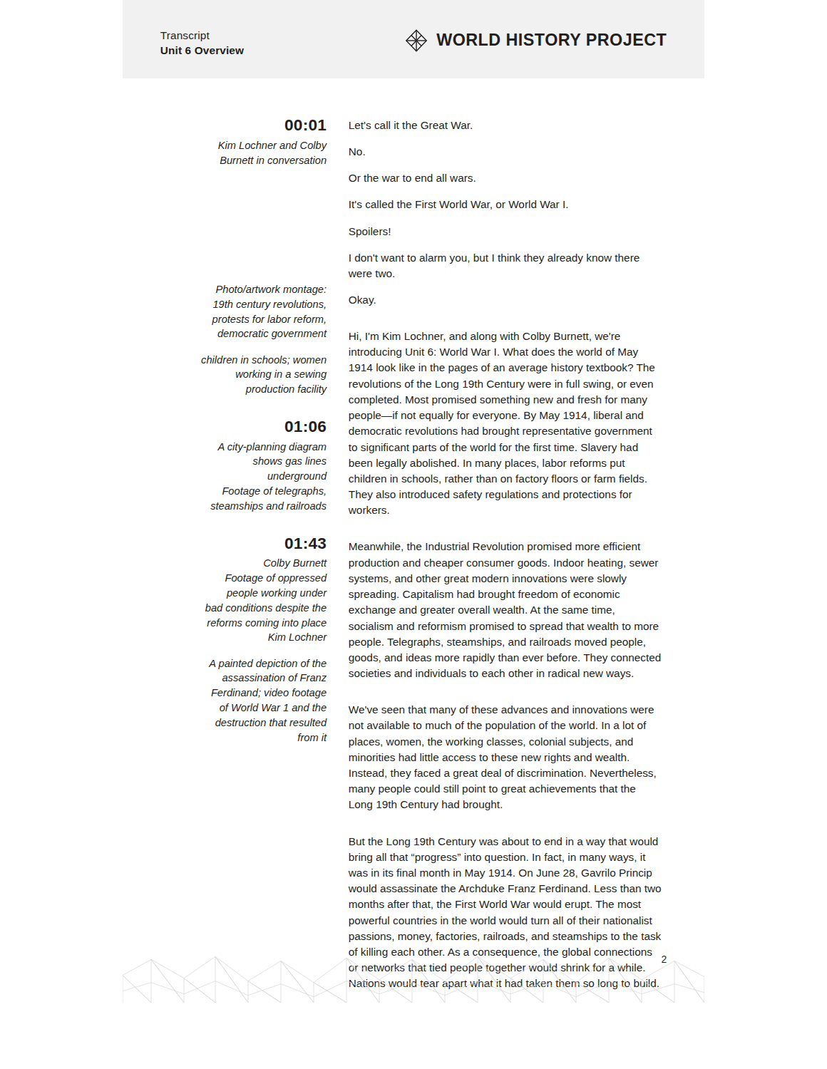Transcript
Unit 6 Overview
WORLD HISTORY PROJECT
00:01
Kim Lochner and Colby
Burnett in conversation
Photo/artwork montage:
19th century revolutions,
protests for labor reform,
democratic government
children in schools; women
working in a sewing
production facility
01:06
A city-planning diagram
shows gas lines
underground
Footage of telegraphs,
steamships and railroads
01:43
Colby Burnett
Footage of oppressed
people working under
bad conditions despite the
reforms coming into place
Kim Lochner
A painted depiction of the
assassination of Franz
Ferdinand; video footage
of World War 1 and the
destruction that resulted
from it
Let's call it the Great War.
No.
Or the war to end all wars.
It's called the First World War, or World War I.
Spoilers!
I don't want to alarm you, but I think they already know there were two.
Okay.
Hi, I'm Kim Lochner, and along with Colby Burnett, we're introducing Unit 6: World War I. What does the world of May 1914 look like in the pages of an average history textbook? The revolutions of the Long 19th Century were in full swing, or even completed. Most promised something new and fresh for many people—if not equally for everyone. By May 1914, liberal and democratic revolutions had brought representative government to significant parts of the world for the first time. Slavery had been legally abolished. In many places, labor reforms put children in schools, rather than on factory floors or farm fields. They also introduced safety regulations and protections for workers.
Meanwhile, the Industrial Revolution promised more efficient production and cheaper consumer goods. Indoor heating, sewer systems, and other great modern innovations were slowly spreading. Capitalism had brought freedom of economic exchange and greater overall wealth. At the same time, socialism and reformism promised to spread that wealth to more people. Telegraphs, steamships, and railroads moved people, goods, and ideas more rapidly than ever before. They connected societies and individuals to each other in radical new ways.
We've seen that many of these advances and innovations were not available to much of the population of the world. In a lot of places, women, the working classes, colonial subjects, and minorities had little access to these new rights and wealth. Instead, they faced a great deal of discrimination. Nevertheless, many people could still point to great achievements that the Long 19th Century had brought.
But the Long 19th Century was about to end in a way that would bring all that “progress” into question. In fact, in many ways, it was in its final month in May 1914. On June 28, Gavrilo Princip would assassinate the Archduke Franz Ferdinand. Less than two months after that, the First World War would erupt. The most powerful countries in the world would turn all of their nationalist passions, money, factories, railroads, and steamships to the task of killing each other. As a consequence, the global connections or networks that tied people together would shrink for a while. Nations would tear apart what it had taken them so long to build.
2